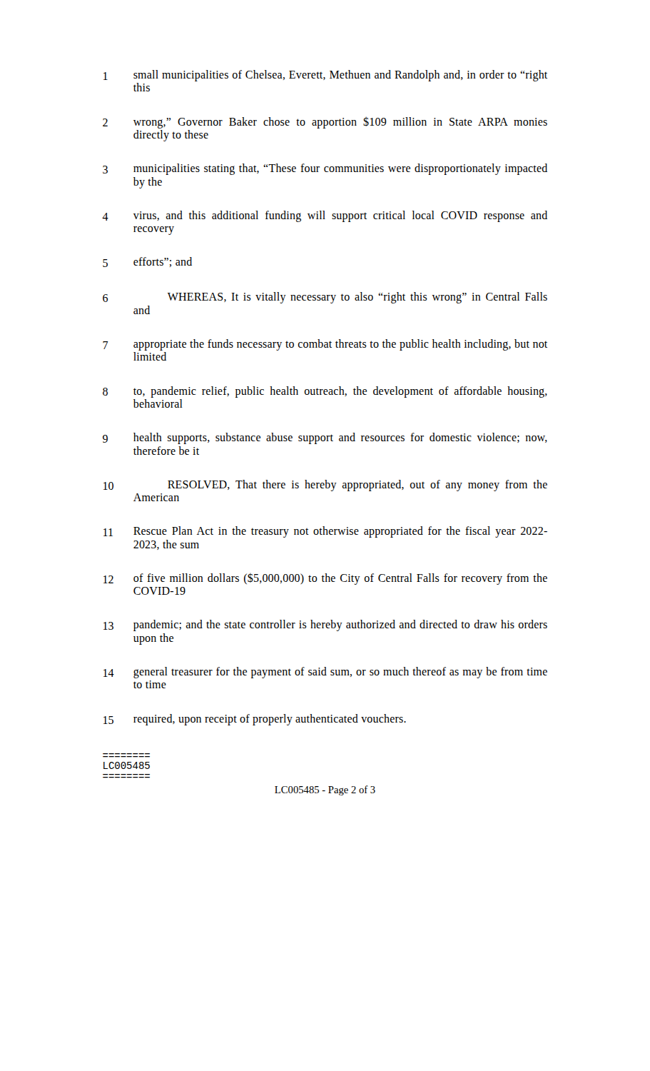1
small municipalities of Chelsea, Everett, Methuen and Randolph and, in order to “right this
2
wrong,” Governor Baker chose to apportion $109 million in State ARPA monies directly to these
3
municipalities stating that, “These four communities were disproportionately impacted by the
4
virus, and this additional funding will support critical local COVID response and recovery
5
efforts”; and
6
WHEREAS, It is vitally necessary to also “right this wrong” in Central Falls and
7
appropriate the funds necessary to combat threats to the public health including, but not limited
8
to, pandemic relief, public health outreach, the development of affordable housing, behavioral
9
health supports, substance abuse support and resources for domestic violence; now, therefore be it
10
RESOLVED, That there is hereby appropriated, out of any money from the American
11
Rescue Plan Act in the treasury not otherwise appropriated for the fiscal year 2022-2023, the sum
12
of five million dollars ($5,000,000) to the City of Central Falls for recovery from the COVID-19
13
pandemic; and the state controller is hereby authorized and directed to draw his orders upon the
14
general treasurer for the payment of said sum, or so much thereof as may be from time to time
15
required, upon receipt of properly authenticated vouchers.
========
LC005485
========
LC005485 - Page 2 of 3